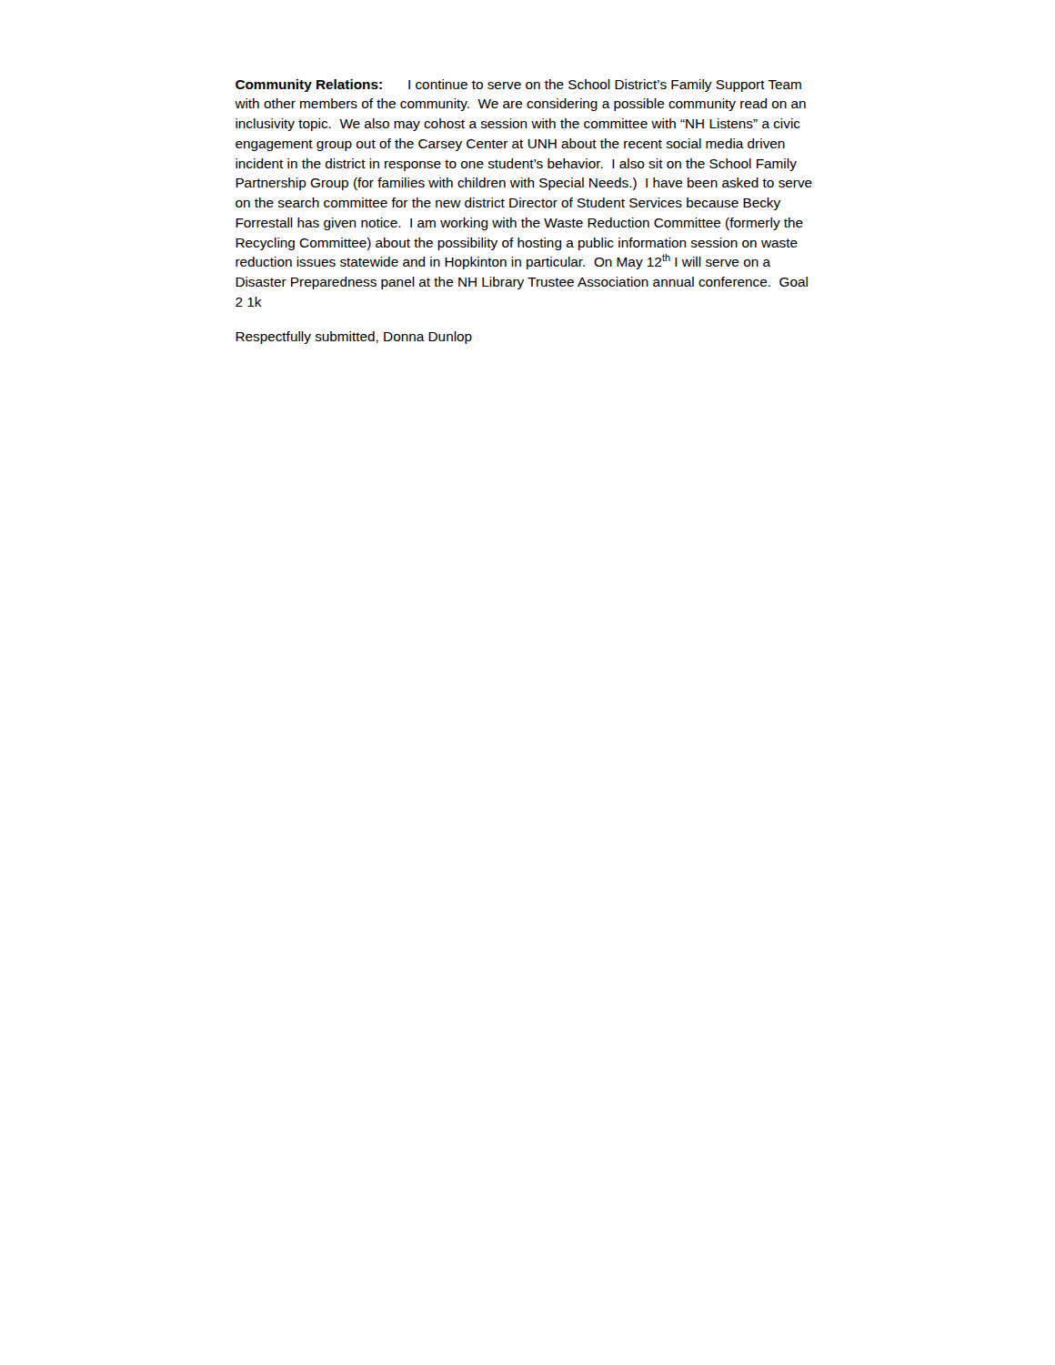Community Relations: I continue to serve on the School District’s Family Support Team with other members of the community. We are considering a possible community read on an inclusivity topic. We also may cohost a session with the committee with “NH Listens” a civic engagement group out of the Carsey Center at UNH about the recent social media driven incident in the district in response to one student’s behavior. I also sit on the School Family Partnership Group (for families with children with Special Needs.) I have been asked to serve on the search committee for the new district Director of Student Services because Becky Forrestall has given notice. I am working with the Waste Reduction Committee (formerly the Recycling Committee) about the possibility of hosting a public information session on waste reduction issues statewide and in Hopkinton in particular. On May 12th I will serve on a Disaster Preparedness panel at the NH Library Trustee Association annual conference. Goal 2 1k
Respectfully submitted, Donna Dunlop